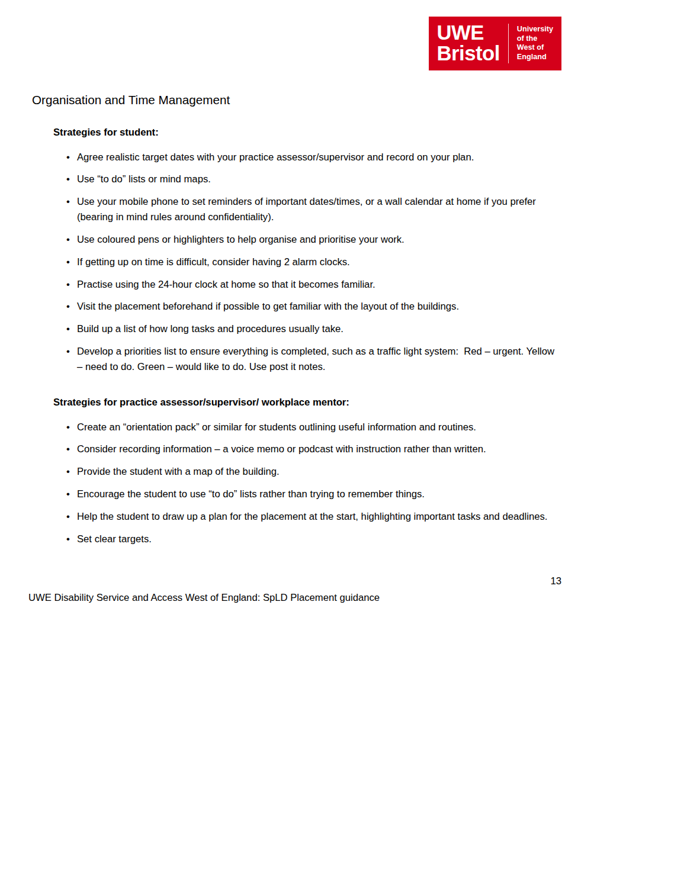UWE Bristol
University of the West of England
Organisation and Time Management
Strategies for student:
Agree realistic target dates with your practice assessor/supervisor and record on your plan.
Use “to do” lists or mind maps.
Use your mobile phone to set reminders of important dates/times, or a wall calendar at home if you prefer (bearing in mind rules around confidentiality).
Use coloured pens or highlighters to help organise and prioritise your work.
If getting up on time is difficult, consider having 2 alarm clocks.
Practise using the 24-hour clock at home so that it becomes familiar.
Visit the placement beforehand if possible to get familiar with the layout of the buildings.
Build up a list of how long tasks and procedures usually take.
Develop a priorities list to ensure everything is completed, such as a traffic light system: Red – urgent. Yellow – need to do. Green – would like to do. Use post it notes.
Strategies for practice assessor/supervisor/ workplace mentor:
Create an “orientation pack” or similar for students outlining useful information and routines.
Consider recording information – a voice memo or podcast with instruction rather than written.
Provide the student with a map of the building.
Encourage the student to use “to do” lists rather than trying to remember things.
Help the student to draw up a plan for the placement at the start, highlighting important tasks and deadlines.
Set clear targets.
13
UWE Disability Service and Access West of England: SpLD Placement guidance